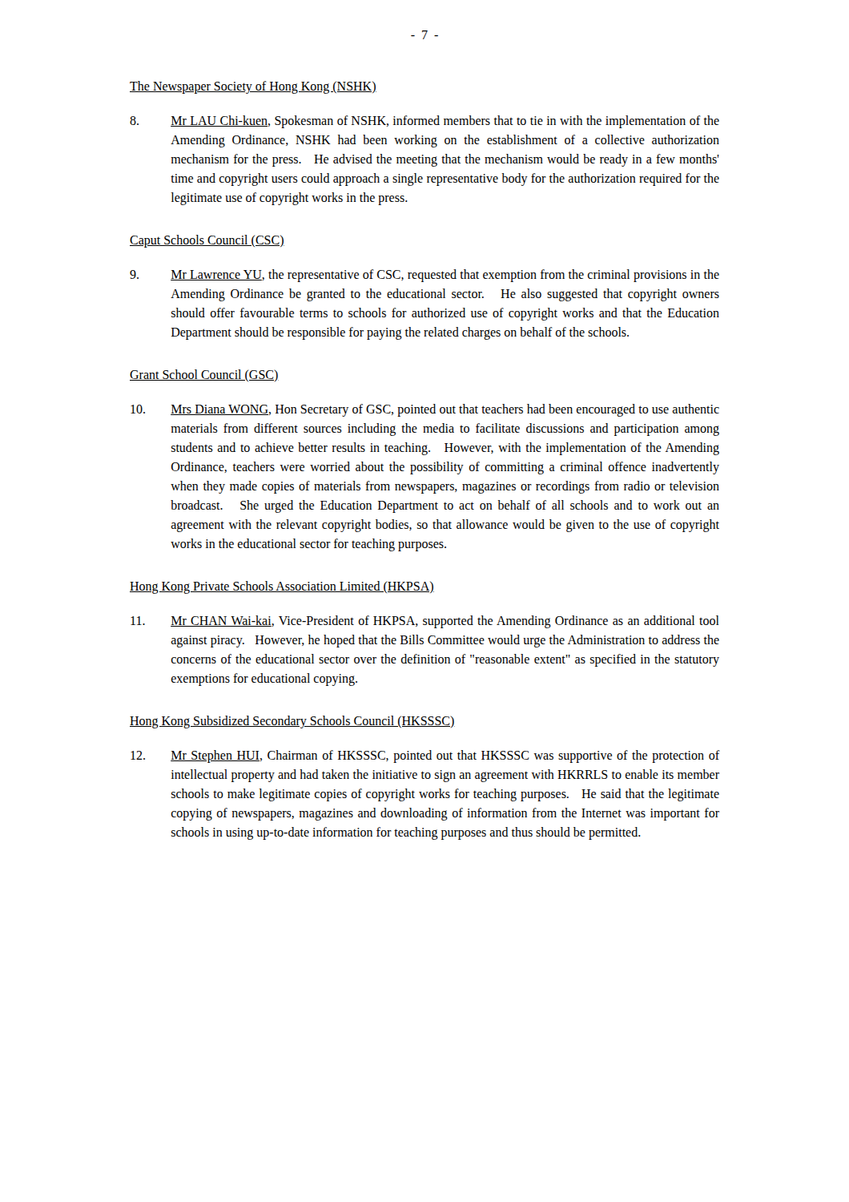- 7 -
The Newspaper Society of Hong Kong (NSHK)
8.
Mr LAU Chi-kuen, Spokesman of NSHK, informed members that to tie in with the implementation of the Amending Ordinance, NSHK had been working on the establishment of a collective authorization mechanism for the press. He advised the meeting that the mechanism would be ready in a few months' time and copyright users could approach a single representative body for the authorization required for the legitimate use of copyright works in the press.
Caput Schools Council (CSC)
9.
Mr Lawrence YU, the representative of CSC, requested that exemption from the criminal provisions in the Amending Ordinance be granted to the educational sector. He also suggested that copyright owners should offer favourable terms to schools for authorized use of copyright works and that the Education Department should be responsible for paying the related charges on behalf of the schools.
Grant School Council (GSC)
10.
Mrs Diana WONG, Hon Secretary of GSC, pointed out that teachers had been encouraged to use authentic materials from different sources including the media to facilitate discussions and participation among students and to achieve better results in teaching. However, with the implementation of the Amending Ordinance, teachers were worried about the possibility of committing a criminal offence inadvertently when they made copies of materials from newspapers, magazines or recordings from radio or television broadcast. She urged the Education Department to act on behalf of all schools and to work out an agreement with the relevant copyright bodies, so that allowance would be given to the use of copyright works in the educational sector for teaching purposes.
Hong Kong Private Schools Association Limited (HKPSA)
11.
Mr CHAN Wai-kai, Vice-President of HKPSA, supported the Amending Ordinance as an additional tool against piracy. However, he hoped that the Bills Committee would urge the Administration to address the concerns of the educational sector over the definition of "reasonable extent" as specified in the statutory exemptions for educational copying.
Hong Kong Subsidized Secondary Schools Council (HKSSSC)
12.
Mr Stephen HUI, Chairman of HKSSSC, pointed out that HKSSSC was supportive of the protection of intellectual property and had taken the initiative to sign an agreement with HKRRLS to enable its member schools to make legitimate copies of copyright works for teaching purposes. He said that the legitimate copying of newspapers, magazines and downloading of information from the Internet was important for schools in using up-to-date information for teaching purposes and thus should be permitted.